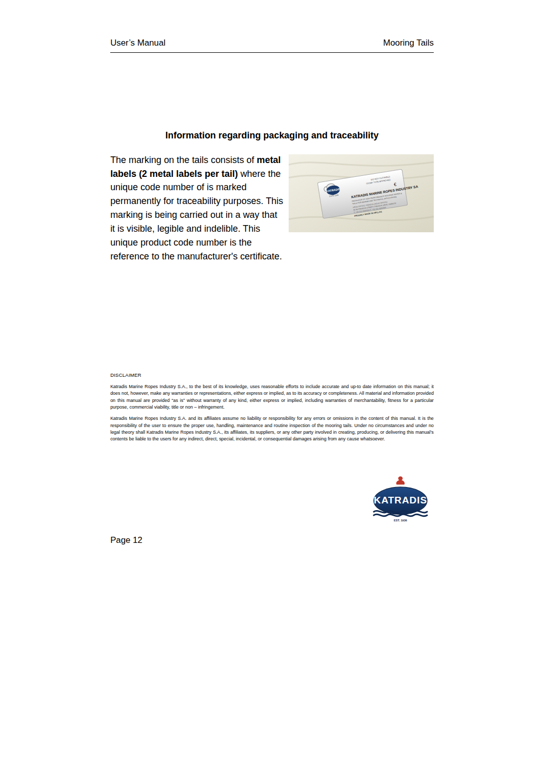User’s Manual
Mooring Tails
Information regarding packaging and traceability
The marking on the tails consists of metal labels (2 metal labels per tail) where the unique code number of is marked permanently for traceability purposes. This marking is being carried out in a way that it is visible, legible and indelible. This unique product code number is the reference to the manufacturer's certificate.
Disclaimer
Katradis Marine Ropes Industry S.A., to the best of its knowledge, uses reasonable efforts to include accurate and up-to date information on this manual; it does not, however, make any warranties or representations, either express or implied, as to its accuracy or completeness. All material and information provided on this manual are provided “as is” without warranty of any kind, either express or implied, including warranties of merchantability, fitness for a particular purpose, commercial viability, title or non – infringement.
Katradis Marine Ropes Industry S.A. and its affiliates assume no liability or responsibility for any errors or omissions in the content of this manual. It is the responsibility of the user to ensure the proper use, handling, maintenance and routine inspection of the mooring tails. Under no circumstances and under no legal theory shall Katradis Marine Ropes Industry S.A., its affiliates, its suppliers, or any other party involved in creating, producing, or delivering this manual’s contents be liable to the users for any indirect, direct, special, incidental, or consequential damages arising from any cause whatsoever.
Page 12